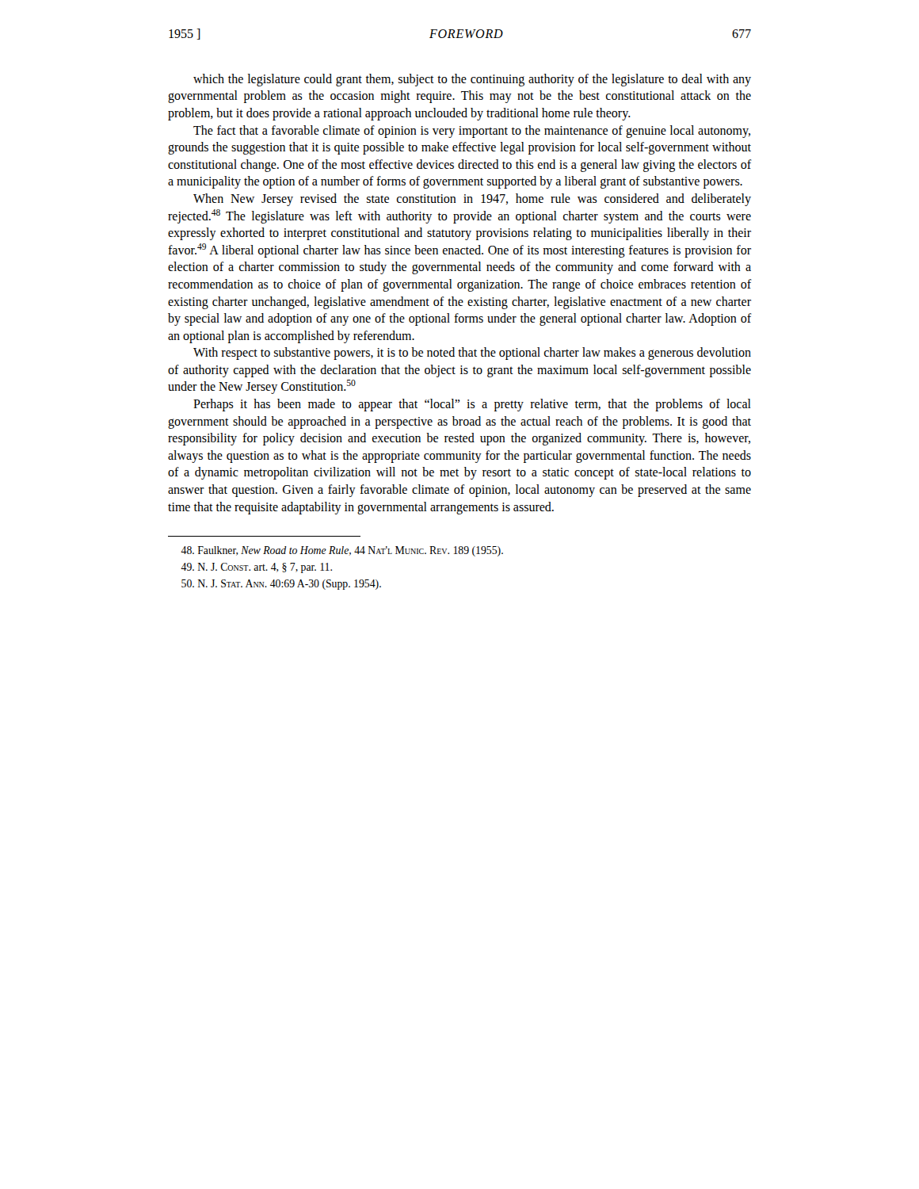1955 ] FOREWORD 677
which the legislature could grant them, subject to the continuing authority of the legislature to deal with any governmental problem as the occasion might require. This may not be the best constitutional attack on the problem, but it does provide a rational approach unclouded by traditional home rule theory.
The fact that a favorable climate of opinion is very important to the maintenance of genuine local autonomy, grounds the suggestion that it is quite possible to make effective legal provision for local self-government without constitutional change. One of the most effective devices directed to this end is a general law giving the electors of a municipality the option of a number of forms of government supported by a liberal grant of substantive powers.
When New Jersey revised the state constitution in 1947, home rule was considered and deliberately rejected.48 The legislature was left with authority to provide an optional charter system and the courts were expressly exhorted to interpret constitutional and statutory provisions relating to municipalities liberally in their favor.49 A liberal optional charter law has since been enacted. One of its most interesting features is provision for election of a charter commission to study the governmental needs of the community and come forward with a recommendation as to choice of plan of governmental organization. The range of choice embraces retention of existing charter unchanged, legislative amendment of the existing charter, legislative enactment of a new charter by special law and adoption of any one of the optional forms under the general optional charter law. Adoption of an optional plan is accomplished by referendum.
With respect to substantive powers, it is to be noted that the optional charter law makes a generous devolution of authority capped with the declaration that the object is to grant the maximum local self-government possible under the New Jersey Constitution.50
Perhaps it has been made to appear that “local” is a pretty relative term, that the problems of local government should be approached in a perspective as broad as the actual reach of the problems. It is good that responsibility for policy decision and execution be rested upon the organized community. There is, however, always the question as to what is the appropriate community for the particular governmental function. The needs of a dynamic metropolitan civilization will not be met by resort to a static concept of state-local relations to answer that question. Given a fairly favorable climate of opinion, local autonomy can be preserved at the same time that the requisite adaptability in governmental arrangements is assured.
48. Faulkner, New Road to Home Rule, 44 Nat'l Munic. Rev. 189 (1955).
49. N. J. Const. art. 4, § 7, par. 11.
50. N. J. Stat. Ann. 40:69 A-30 (Supp. 1954).